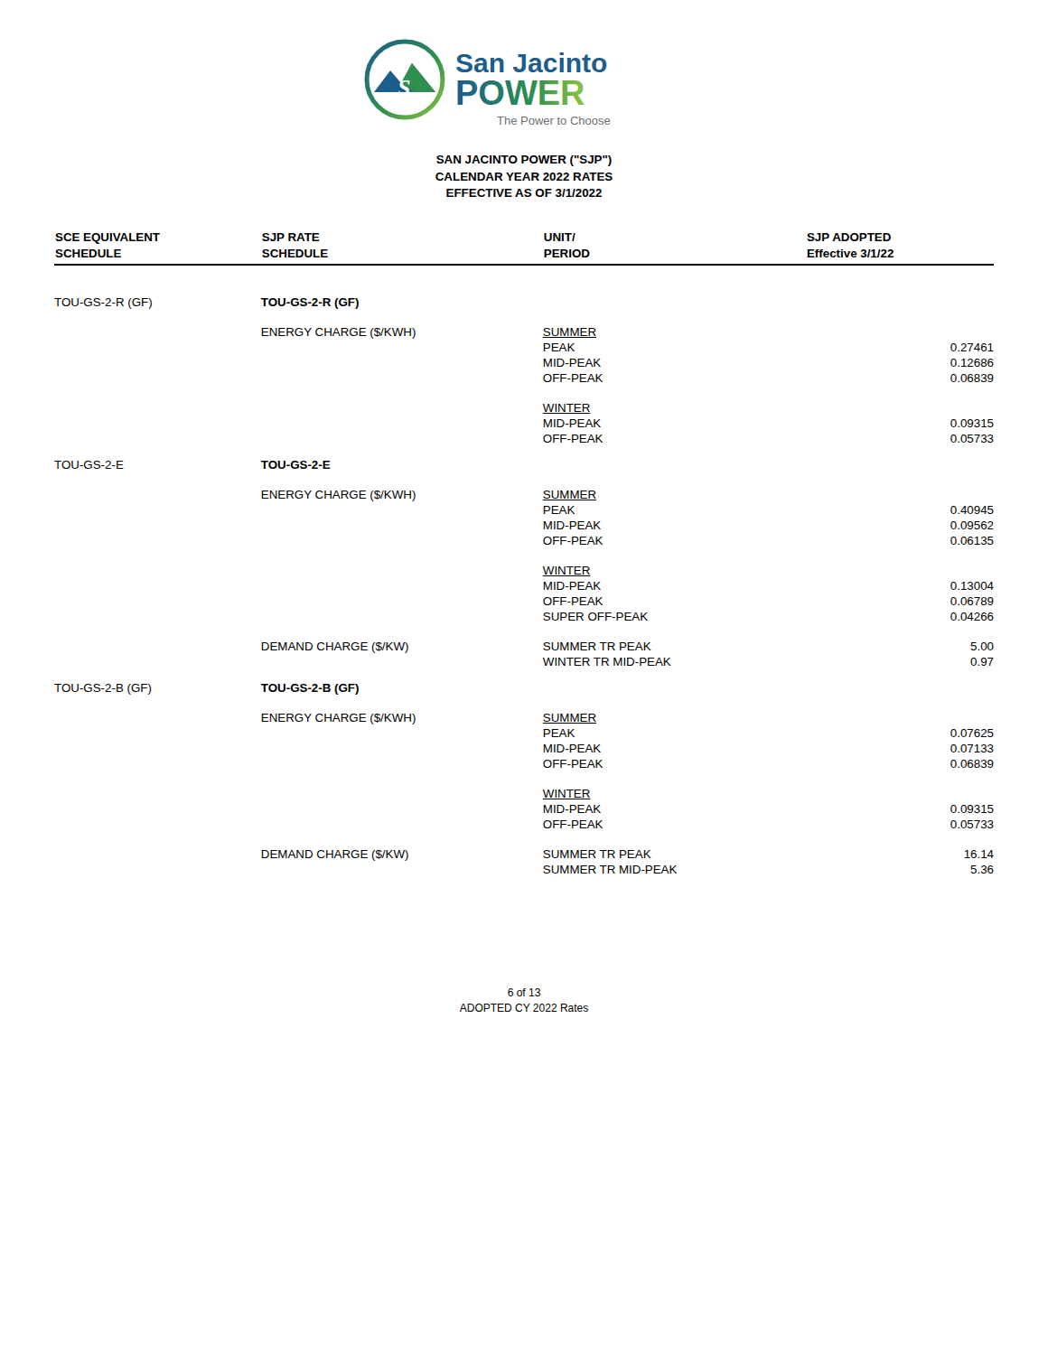S San Jacinto POWER The Power to Choose
SAN JACINTO POWER ("SJP")
CALENDAR YEAR 2022 RATES
EFFECTIVE AS OF 3/1/2022
| SCE EQUIVALENT | SJP RATE | UNIT/ | SJP ADOPTED |
| --- | --- | --- | --- |
| SCHEDULE | SCHEDULE | PERIOD | Effective 3/1/22 |
| TOU-GS-2-R (GF) | TOU-GS-2-R (GF) | | |
| | ENERGY CHARGE ($/KWH) | SUMMER | |
| | | PEAK | 0.27461 |
| | | MID-PEAK | 0.12686 |
| | | OFF-PEAK | 0.06839 |
| | | WINTER | |
| | | MID-PEAK | 0.09315 |
| | | OFF-PEAK | 0.05733 |
| TOU-GS-2-E | TOU-GS-2-E | | |
| | ENERGY CHARGE ($/KWH) | SUMMER | |
| | | PEAK | 0.40945 |
| | | MID-PEAK | 0.09562 |
| | | OFF-PEAK | 0.06135 |
| | | WINTER | |
| | | MID-PEAK | 0.13004 |
| | | OFF-PEAK | 0.06789 |
| | | SUPER OFF-PEAK | 0.04266 |
| | DEMAND CHARGE ($/KW) | SUMMER TR PEAK | 5.00 |
| | | WINTER TR MID-PEAK | 0.97 |
| TOU-GS-2-B (GF) | TOU-GS-2-B (GF) | | |
| | ENERGY CHARGE ($/KWH) | SUMMER | |
| | | PEAK | 0.07625 |
| | | MID-PEAK | 0.07133 |
| | | OFF-PEAK | 0.06839 |
| | | WINTER | |
| | | MID-PEAK | 0.09315 |
| | | OFF-PEAK | 0.05733 |
| | DEMAND CHARGE ($/KW) | SUMMER TR PEAK | 16.14 |
| | | SUMMER TR MID-PEAK | 5.36 |
6 of 13
ADOPTED CY 2022 Rates